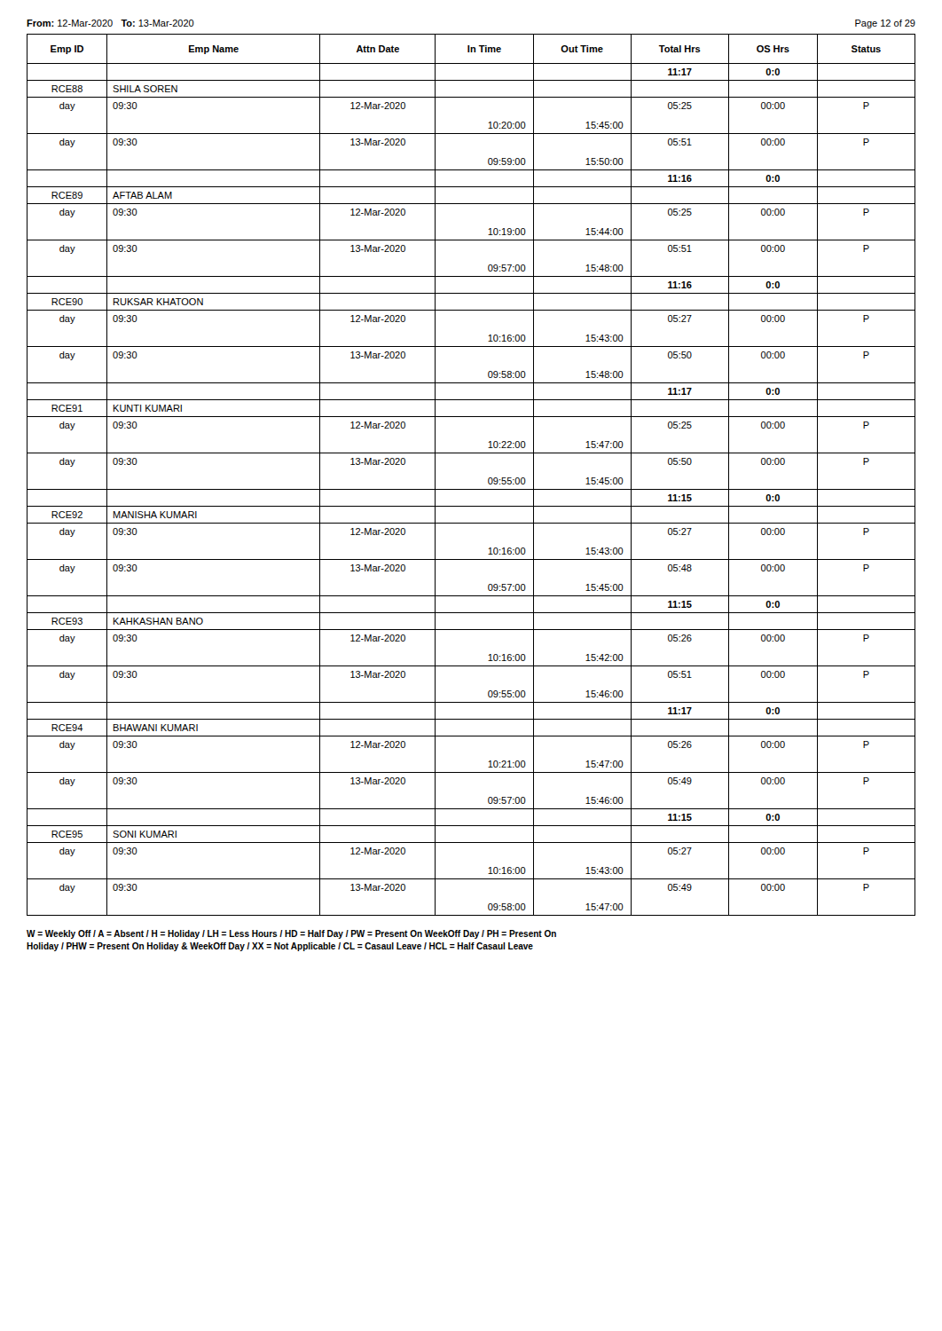From: 12-Mar-2020 To: 13-Mar-2020 Page 12 of 29
| Emp ID | Emp Name | Attn Date | In Time | Out Time | Total Hrs | OS Hrs | Status |
| --- | --- | --- | --- | --- | --- | --- | --- |
| | | | | | 11:17 | 0:0 | |
| RCE88 | SHILA SOREN | | | | | | |
| day | 09:30 | 12-Mar-2020 | 10:20:00 | 15:45:00 | 05:25 | 00:00 | P |
| day | 09:30 | 13-Mar-2020 | 09:59:00 | 15:50:00 | 05:51 | 00:00 | P |
| | | | | | 11:16 | 0:0 | |
| RCE89 | AFTAB ALAM | | | | | | |
| day | 09:30 | 12-Mar-2020 | 10:19:00 | 15:44:00 | 05:25 | 00:00 | P |
| day | 09:30 | 13-Mar-2020 | 09:57:00 | 15:48:00 | 05:51 | 00:00 | P |
| | | | | | 11:16 | 0:0 | |
| RCE90 | RUKSAR KHATOON | | | | | | |
| day | 09:30 | 12-Mar-2020 | 10:16:00 | 15:43:00 | 05:27 | 00:00 | P |
| day | 09:30 | 13-Mar-2020 | 09:58:00 | 15:48:00 | 05:50 | 00:00 | P |
| | | | | | 11:17 | 0:0 | |
| RCE91 | KUNTI KUMARI | | | | | | |
| day | 09:30 | 12-Mar-2020 | 10:22:00 | 15:47:00 | 05:25 | 00:00 | P |
| day | 09:30 | 13-Mar-2020 | 09:55:00 | 15:45:00 | 05:50 | 00:00 | P |
| | | | | | 11:15 | 0:0 | |
| RCE92 | MANISHA KUMARI | | | | | | |
| day | 09:30 | 12-Mar-2020 | 10:16:00 | 15:43:00 | 05:27 | 00:00 | P |
| day | 09:30 | 13-Mar-2020 | 09:57:00 | 15:45:00 | 05:48 | 00:00 | P |
| | | | | | 11:15 | 0:0 | |
| RCE93 | KAHKASHAN BANO | | | | | | |
| day | 09:30 | 12-Mar-2020 | 10:16:00 | 15:42:00 | 05:26 | 00:00 | P |
| day | 09:30 | 13-Mar-2020 | 09:55:00 | 15:46:00 | 05:51 | 00:00 | P |
| | | | | | 11:17 | 0:0 | |
| RCE94 | BHAWANI KUMARI | | | | | | |
| day | 09:30 | 12-Mar-2020 | 10:21:00 | 15:47:00 | 05:26 | 00:00 | P |
| day | 09:30 | 13-Mar-2020 | 09:57:00 | 15:46:00 | 05:49 | 00:00 | P |
| | | | | | 11:15 | 0:0 | |
| RCE95 | SONI KUMARI | | | | | | |
| day | 09:30 | 12-Mar-2020 | 10:16:00 | 15:43:00 | 05:27 | 00:00 | P |
| day | 09:30 | 13-Mar-2020 | 09:58:00 | 15:47:00 | 05:49 | 00:00 | P |
W = Weekly Off / A = Absent / H = Holiday / LH = Less Hours / HD = Half Day / PW = Present On WeekOff Day / PH = Present On
Holiday / PHW = Present On Holiday & WeekOff Day / XX = Not Applicable / CL = Casaul Leave / HCL = Half Casaul Leave